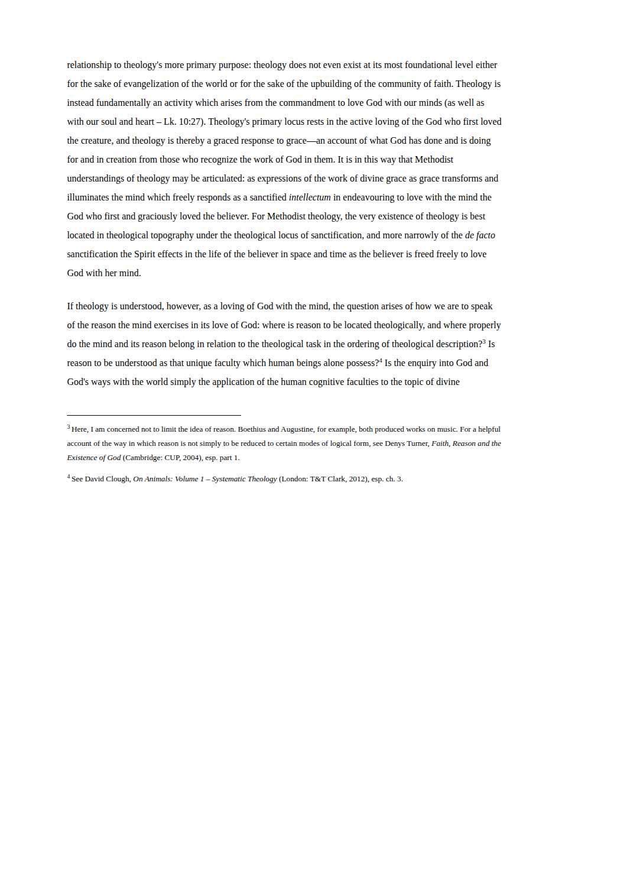relationship to theology's more primary purpose: theology does not even exist at its most foundational level either for the sake of evangelization of the world or for the sake of the upbuilding of the community of faith. Theology is instead fundamentally an activity which arises from the commandment to love God with our minds (as well as with our soul and heart – Lk. 10:27). Theology's primary locus rests in the active loving of the God who first loved the creature, and theology is thereby a graced response to grace—an account of what God has done and is doing for and in creation from those who recognize the work of God in them. It is in this way that Methodist understandings of theology may be articulated: as expressions of the work of divine grace as grace transforms and illuminates the mind which freely responds as a sanctified intellectum in endeavouring to love with the mind the God who first and graciously loved the believer. For Methodist theology, the very existence of theology is best located in theological topography under the theological locus of sanctification, and more narrowly of the de facto sanctification the Spirit effects in the life of the believer in space and time as the believer is freed freely to love God with her mind.
If theology is understood, however, as a loving of God with the mind, the question arises of how we are to speak of the reason the mind exercises in its love of God: where is reason to be located theologically, and where properly do the mind and its reason belong in relation to the theological task in the ordering of theological description?3 Is reason to be understood as that unique faculty which human beings alone possess?4 Is the enquiry into God and God's ways with the world simply the application of the human cognitive faculties to the topic of divine
3Here, I am concerned not to limit the idea of reason. Boethius and Augustine, for example, both produced works on music. For a helpful account of the way in which reason is not simply to be reduced to certain modes of logical form, see Denys Turner, Faith, Reason and the Existence of God (Cambridge: CUP, 2004), esp. part 1.
4See David Clough, On Animals: Volume 1 – Systematic Theology (London: T&T Clark, 2012), esp. ch. 3.